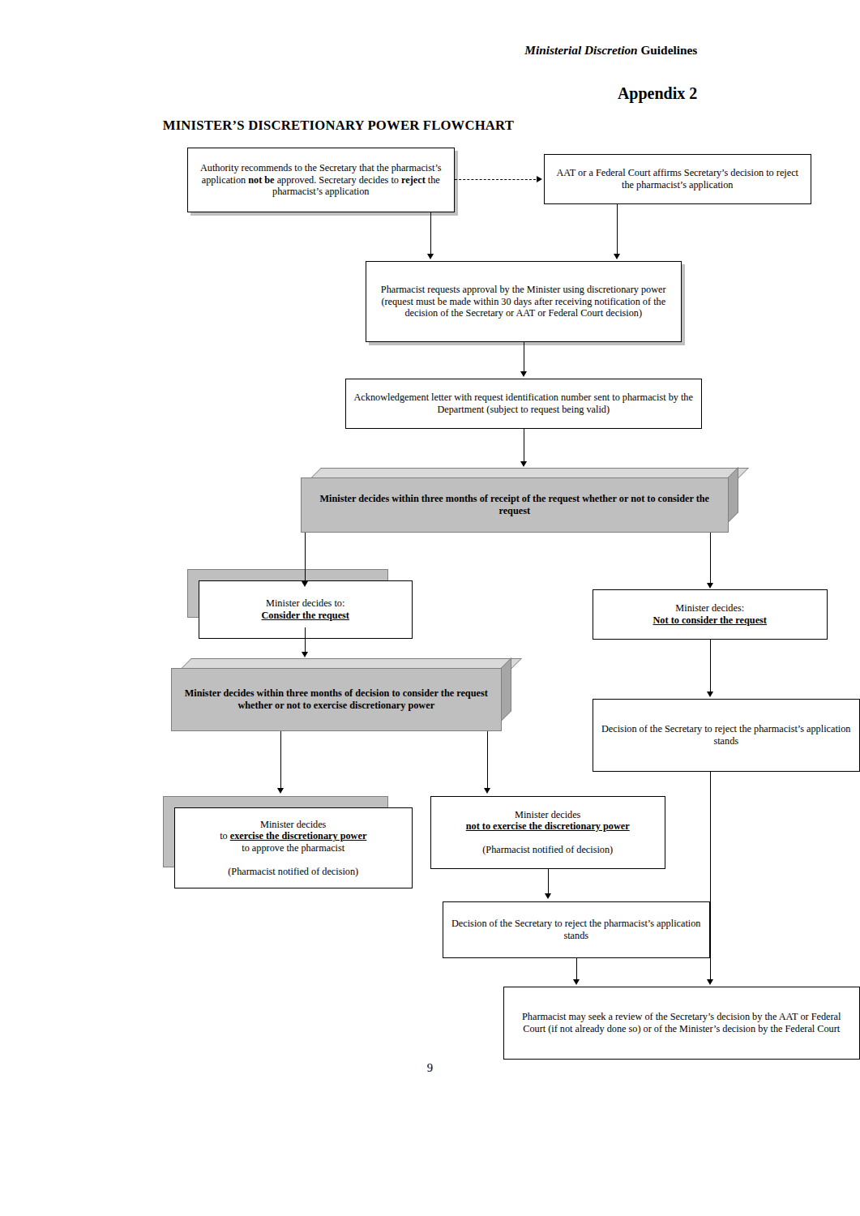Ministerial Discretion Guidelines
Appendix 2
MINISTER’S DISCRETIONARY POWER FLOWCHART
Authority recommends to the Secretary that the pharmacist’s application not be approved. Secretary decides to reject the pharmacist’s application
AAT or a Federal Court affirms Secretary’s decision to reject the pharmacist’s application
Pharmacist requests approval by the Minister using discretionary power
(request must be made within 30 days after receiving notification of the decision of the Secretary or AAT or Federal Court decision)
Acknowledgement letter with request identification number sent to pharmacist by the Department (subject to request being valid)
Minister decides within three months of receipt of the request whether or not to consider the request
Minister decides to:
Consider the request
Minister decides:
Not to consider the request
Minister decides within three months of decision to consider the request whether or not to exercise discretionary power
Decision of the Secretary to reject the pharmacist’s application stands
Minister decides
to exercise the discretionary power
to approve the pharmacist
(Pharmacist notified of decision)
Minister decides
not to exercise the discretionary power
(Pharmacist notified of decision)
Decision of the Secretary to reject the pharmacist’s application stands
Pharmacist may seek a review of the Secretary’s decision by the AAT or Federal Court (if not already done so) or of the Minister’s decision by the Federal Court
9